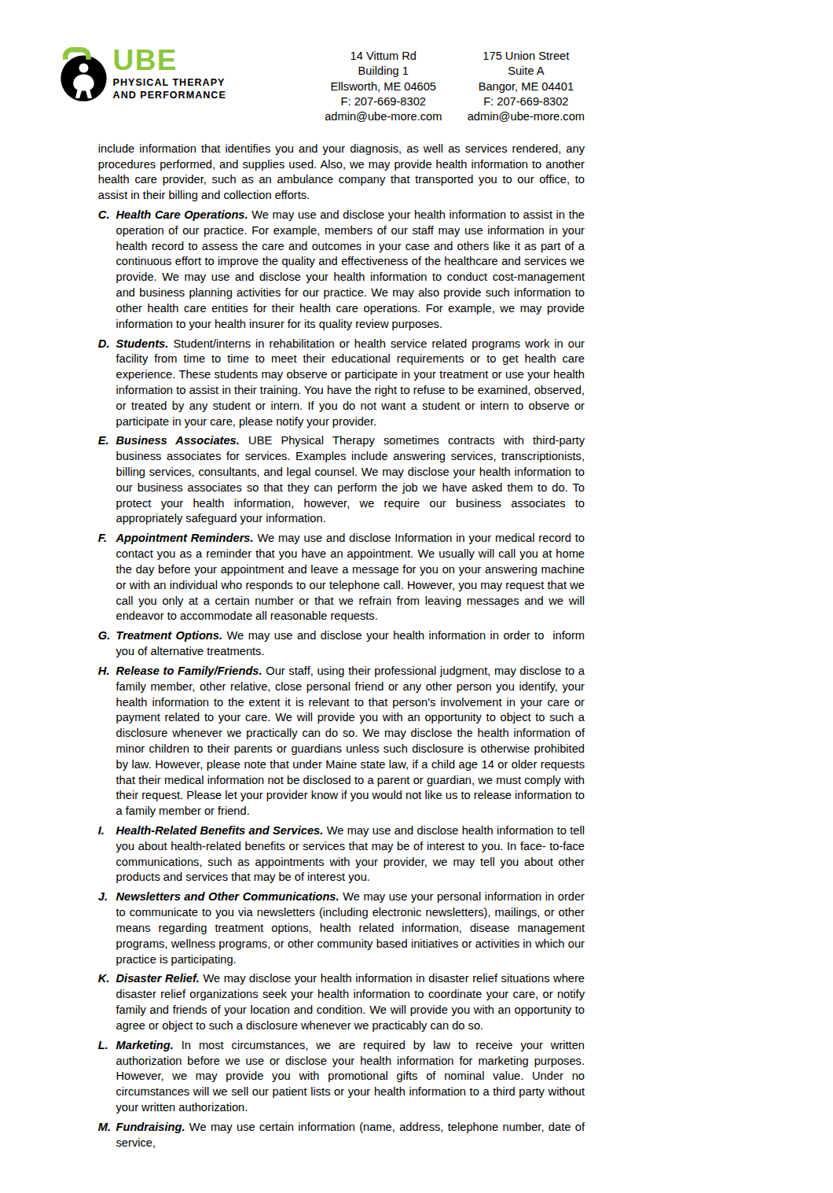UBE Physical Therapy and Performance UBE PHYSICAL THERAPY AND PERFORMANCE
14 Vittum Rd
Building 1
Ellsworth, ME 04605
F: 207-669-8302
admin@ube-more.com 175 Union Street
Suite A
Bangor, ME 04401
F: 207-669-8302
admin@ube-more.com
include information that identifies you and your diagnosis, as well as services rendered, any procedures performed, and supplies used. Also, we may provide health information to another health care provider, such as an ambulance company that transported you to our office, to assist in their billing and collection efforts.
C. Health Care Operations. We may use and disclose your health information to assist in the operation of our practice. For example, members of our staff may use information in your health record to assess the care and outcomes in your case and others like it as part of a continuous effort to improve the quality and effectiveness of the healthcare and services we provide. We may use and disclose your health information to conduct cost-management and business planning activities for our practice. We may also provide such information to other health care entities for their health care operations. For example, we may provide information to your health insurer for its quality review purposes.
D. Students. Student/interns in rehabilitation or health service related programs work in our facility from time to time to meet their educational requirements or to get health care experience. These students may observe or participate in your treatment or use your health information to assist in their training. You have the right to refuse to be examined, observed, or treated by any student or intern. If you do not want a student or intern to observe or participate in your care, please notify your provider.
E. Business Associates. UBE Physical Therapy sometimes contracts with third-party business associates for services. Examples include answering services, transcriptionists, billing services, consultants, and legal counsel. We may disclose your health information to our business associates so that they can perform the job we have asked them to do. To protect your health information, however, we require our business associates to appropriately safeguard your information.
F. Appointment Reminders. We may use and disclose Information in your medical record to contact you as a reminder that you have an appointment. We usually will call you at home the day before your appointment and leave a message for you on your answering machine or with an individual who responds to our telephone call. However, you may request that we call you only at a certain number or that we refrain from leaving messages and we will endeavor to accommodate all reasonable requests.
G. Treatment Options. We may use and disclose your health information in order to inform you of alternative treatments.
H. Release to Family/Friends. Our staff, using their professional judgment, may disclose to a family member, other relative, close personal friend or any other person you identify, your health information to the extent it is relevant to that person's involvement in your care or payment related to your care. We will provide you with an opportunity to object to such a disclosure whenever we practically can do so. We may disclose the health information of minor children to their parents or guardians unless such disclosure is otherwise prohibited by law. However, please note that under Maine state law, if a child age 14 or older requests that their medical information not be disclosed to a parent or guardian, we must comply with their request. Please let your provider know if you would not like us to release information to a family member or friend.
I. Health-Related Benefits and Services. We may use and disclose health information to tell you about health-related benefits or services that may be of interest to you. In face- to-face communications, such as appointments with your provider, we may tell you about other products and services that may be of interest you.
J. Newsletters and Other Communications. We may use your personal information in order to communicate to you via newsletters (including electronic newsletters), mailings, or other means regarding treatment options, health related information, disease management programs, wellness programs, or other community based initiatives or activities in which our practice is participating.
K. Disaster Relief. We may disclose your health information in disaster relief situations where disaster relief organizations seek your health information to coordinate your care, or notify family and friends of your location and condition. We will provide you with an opportunity to agree or object to such a disclosure whenever we practicably can do so.
L. Marketing. In most circumstances, we are required by law to receive your written authorization before we use or disclose your health information for marketing purposes. However, we may provide you with promotional gifts of nominal value. Under no circumstances will we sell our patient lists or your health information to a third party without your written authorization.
M. Fundraising. We may use certain information (name, address, telephone number, date of service,